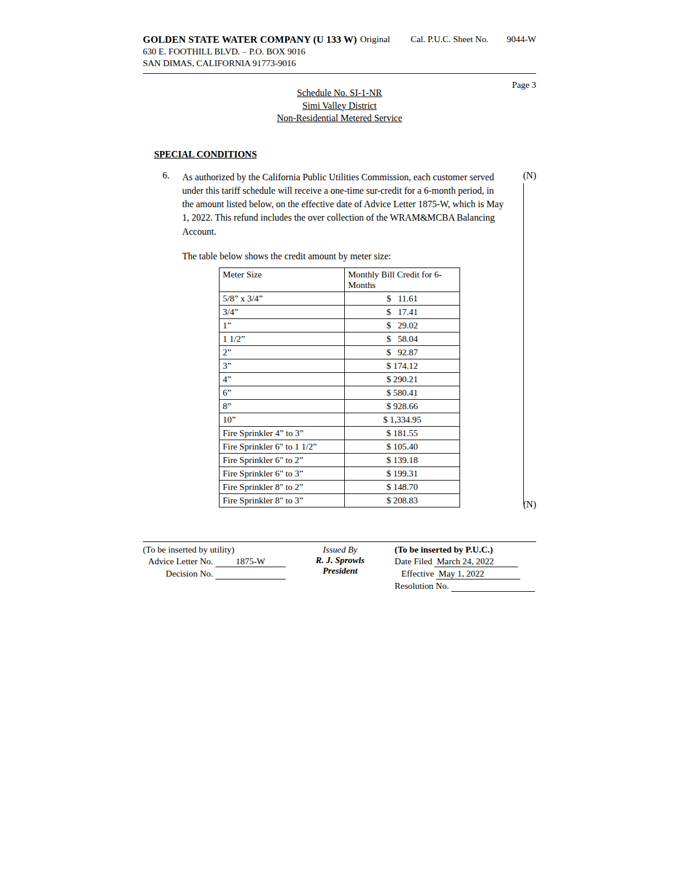| GOLDEN STATE WATER COMPANY (U 133 W) 630 E. FOOTHILL BLVD. – P.O. BOX 9016 SAN DIMAS, CALIFORNIA 91773-9016 | Original Cal. P.U.C. Sheet No. 9044-W |
Page 3
Schedule No. SI-1-NR
Simi Valley District
Non-Residential Metered Service
SPECIAL CONDITIONS
(N)
6.
As authorized by the California Public Utilities Commission, each customer served under this tariff schedule will receive a one-time sur-credit for a 6-month period, in the amount listed below, on the effective date of Advice Letter 1875-W, which is May 1, 2022. This refund includes the over collection of the WRAM&MCBA Balancing Account.
The table below shows the credit amount by meter size:
| Meter Size | Monthly Bill Credit for 6-Months |
| --- | --- |
| 5/8” x 3/4” | $ 11.61 |
| 3/4” | $ 17.41 |
| 1” | $ 29.02 |
| 1 1/2” | $ 58.04 |
| 2” | $ 92.87 |
| 3” | $ 174.12 |
| 4” | $ 290.21 |
| 6” | $ 580.41 |
| 8” | $ 928.66 |
| 10” | $ 1,334.95 |
| Fire Sprinkler 4” to 3” | $ 181.55 |
| Fire Sprinkler 6" to 1 1/2” | $ 105.40 |
| Fire Sprinkler 6" to 2” | $ 139.18 |
| Fire Sprinkler 6" to 3” | $ 199.31 |
| Fire Sprinkler 8" to 2” | $ 148.70 |
| Fire Sprinkler 8" to 3” | $ 208.83 |
(N)
| (To be inserted by utility) Advice Letter No. 1875-W Decision No. | Issued By R. J. Sprowls President | (To be inserted by P.U.C.) Date Filed March 24, 2022 Effective May 1, 2022 Resolution No. |